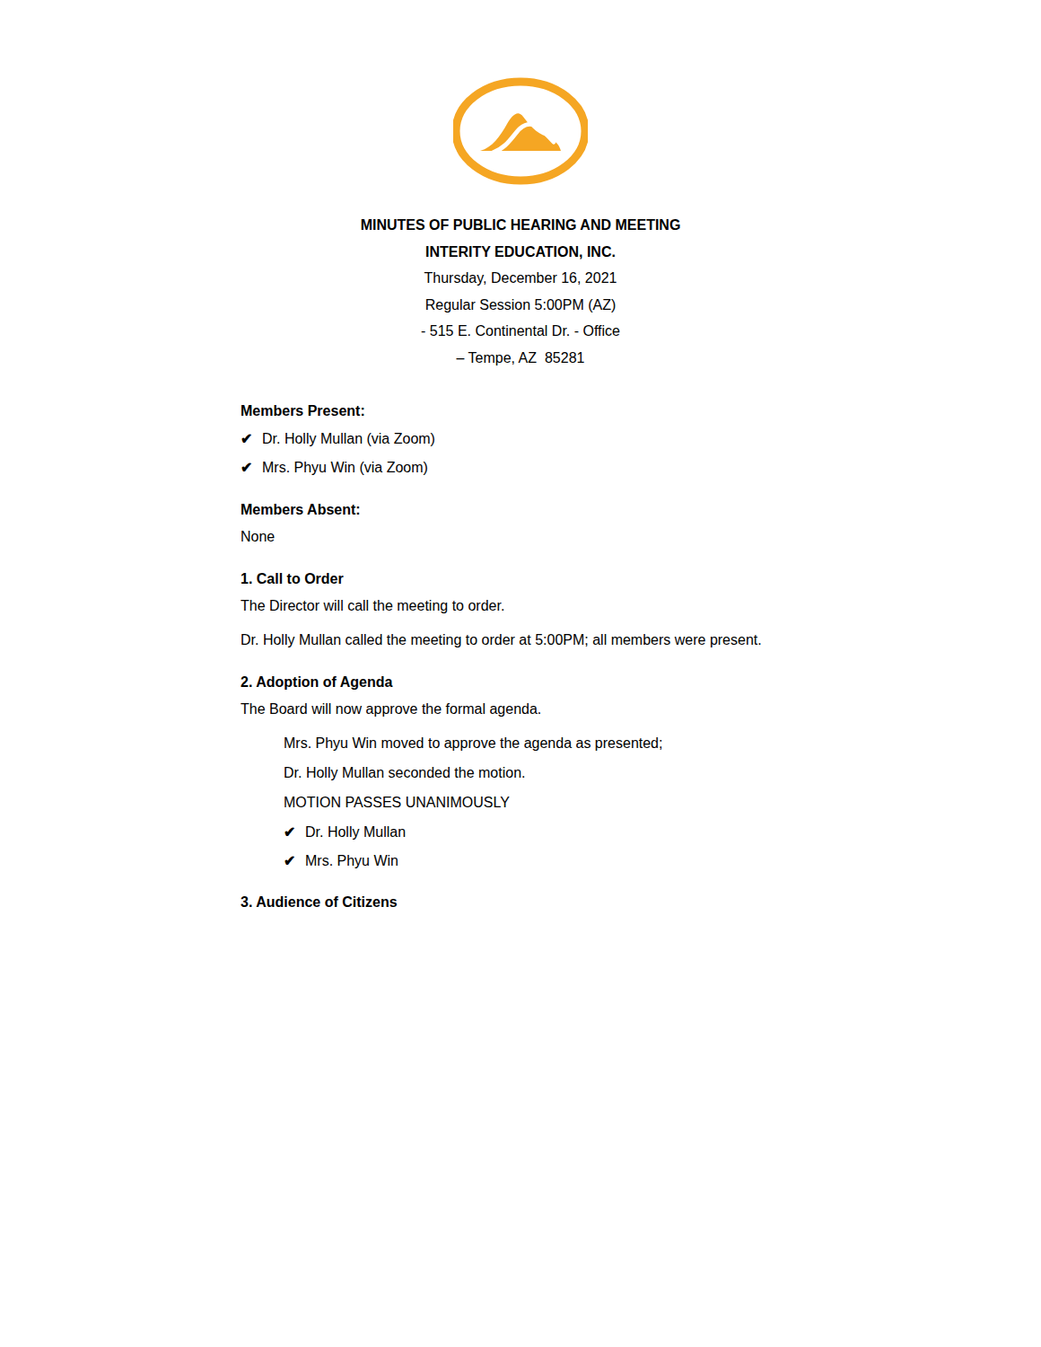MINUTES OF PUBLIC HEARING AND MEETING
INTERITY EDUCATION, INC.
Thursday, December 16, 2021
Regular Session 5:00PM (AZ)
- 515 E. Continental Dr. - Office
– Tempe, AZ 85281
Members Present:
✔Dr. Holly Mullan (via Zoom)
✔Mrs. Phyu Win (via Zoom)
Members Absent:
None
1. Call to Order
The Director will call the meeting to order.
Dr. Holly Mullan called the meeting to order at 5:00PM; all members were present.
2. Adoption of Agenda
The Board will now approve the formal agenda.
Mrs. Phyu Win moved to approve the agenda as presented;
Dr. Holly Mullan seconded the motion.
MOTION PASSES UNANIMOUSLY
✔Dr. Holly Mullan
✔Mrs. Phyu Win
3. Audience of Citizens